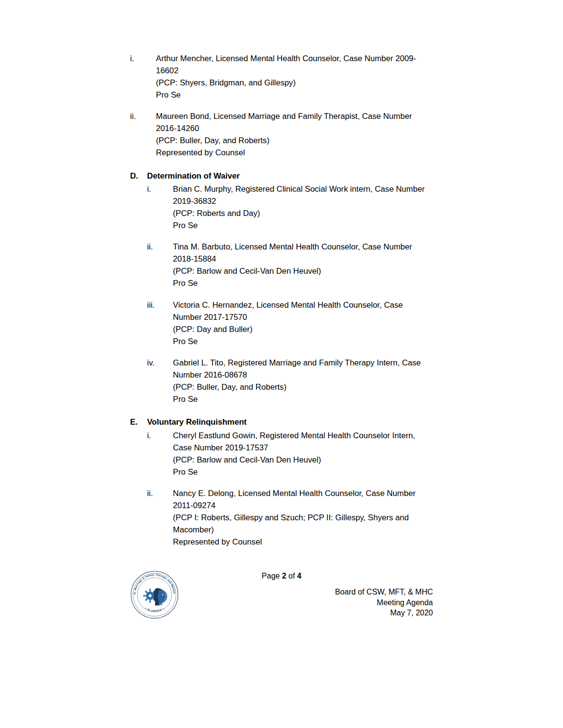i. Arthur Mencher, Licensed Mental Health Counselor, Case Number 2009-16602 (PCP: Shyers, Bridgman, and Gillespy) Pro Se
ii. Maureen Bond, Licensed Marriage and Family Therapist, Case Number 2016-14260 (PCP: Buller, Day, and Roberts) Represented by Counsel
D. Determination of Waiver
i. Brian C. Murphy, Registered Clinical Social Work intern, Case Number 2019-36832 (PCP: Roberts and Day) Pro Se
ii. Tina M. Barbuto, Licensed Mental Health Counselor, Case Number 2018-15884 (PCP: Barlow and Cecil-Van Den Heuvel) Pro Se
iii. Victoria C. Hernandez, Licensed Mental Health Counselor, Case Number 2017-17570 (PCP: Day and Buller) Pro Se
iv. Gabriel L. Tito, Registered Marriage and Family Therapy Intern, Case Number 2016-08678 (PCP: Buller, Day, and Roberts) Pro Se
E. Voluntary Relinquishment
i. Cheryl Eastlund Gowin, Registered Mental Health Counselor Intern, Case Number 2019-17537 (PCP: Barlow and Cecil-Van Den Heuvel) Pro Se
ii. Nancy E. Delong, Licensed Mental Health Counselor, Case Number 2011-09274 (PCP I: Roberts, Gillespy and Szuch; PCP II: Gillespy, Shyers and Macomber) Represented by Counsel
Clinical Social Work, Marriage & Family Therapy and Mental Health Counseling • FLORIDA •
Page 2 of 4
Board of CSW, MFT, & MHC
Meeting Agenda
May 7, 2020